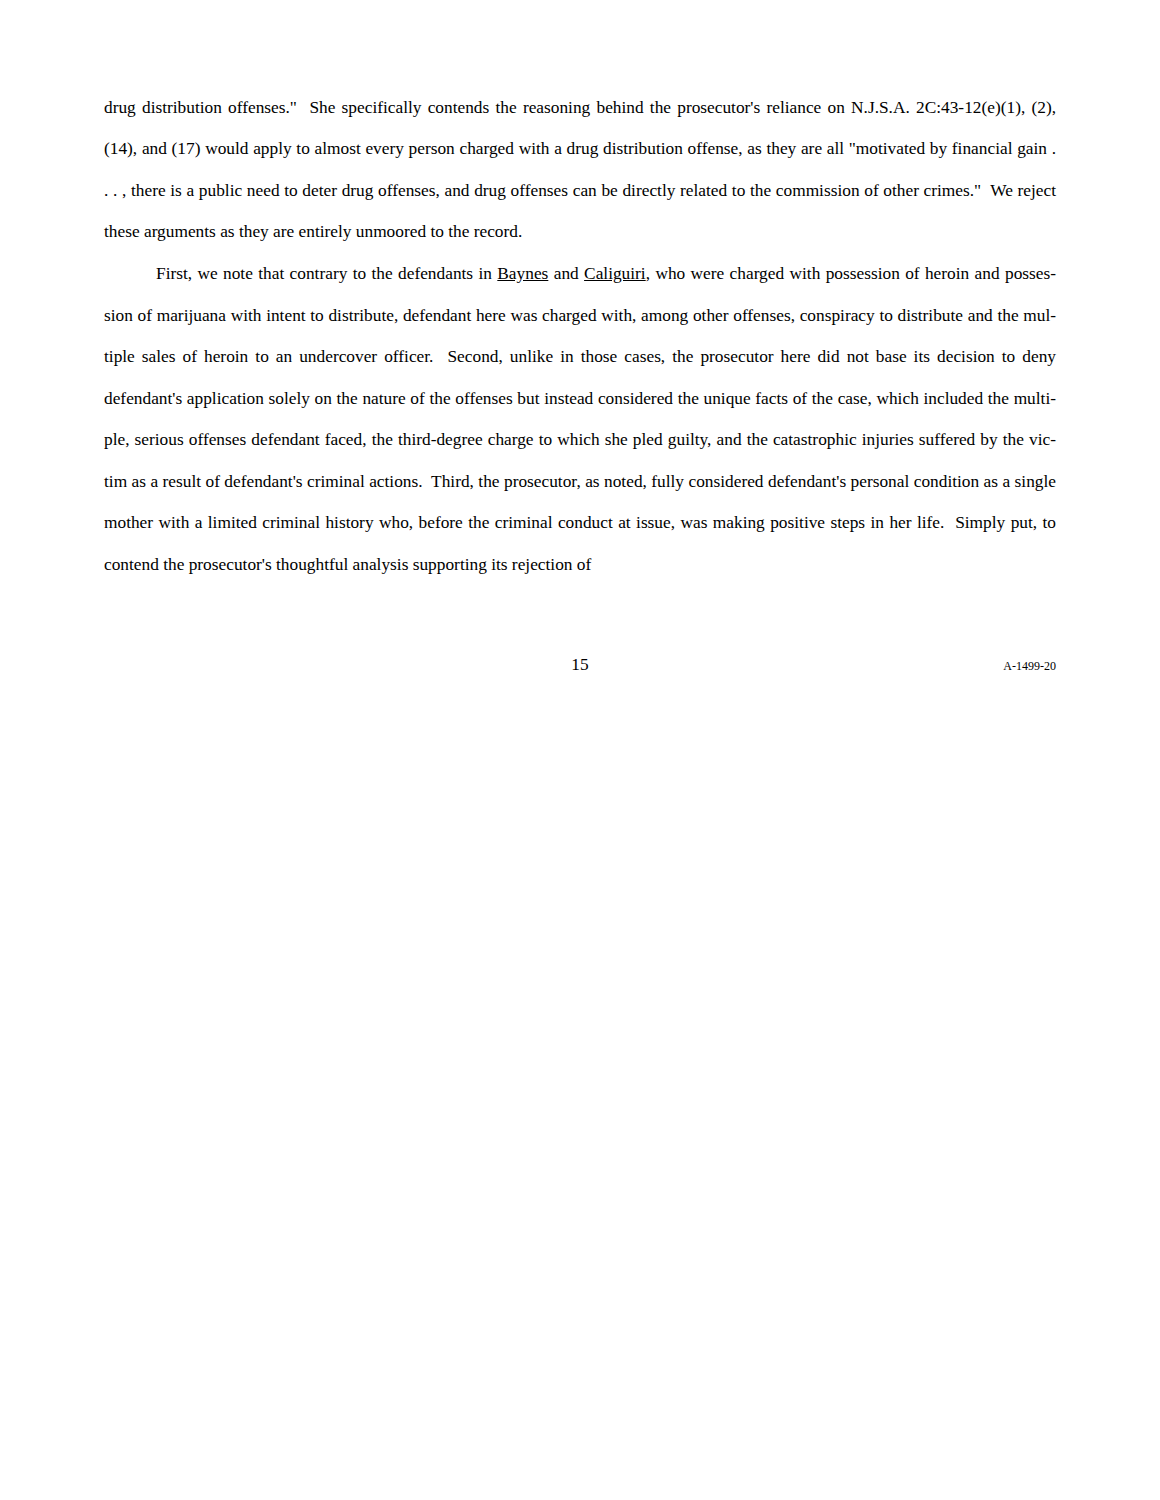drug distribution offenses." She specifically contends the reasoning behind the prosecutor's reliance on N.J.S.A. 2C:43-12(e)(1), (2), (14), and (17) would apply to almost every person charged with a drug distribution offense, as they are all "motivated by financial gain . . . , there is a public need to deter drug offenses, and drug offenses can be directly related to the commission of other crimes." We reject these arguments as they are entirely unmoored to the record.
First, we note that contrary to the defendants in Baynes and Caliguiri, who were charged with possession of heroin and possession of marijuana with intent to distribute, defendant here was charged with, among other offenses, conspiracy to distribute and the multiple sales of heroin to an undercover officer. Second, unlike in those cases, the prosecutor here did not base its decision to deny defendant's application solely on the nature of the offenses but instead considered the unique facts of the case, which included the multiple, serious offenses defendant faced, the third-degree charge to which she pled guilty, and the catastrophic injuries suffered by the victim as a result of defendant's criminal actions. Third, the prosecutor, as noted, fully considered defendant's personal condition as a single mother with a limited criminal history who, before the criminal conduct at issue, was making positive steps in her life. Simply put, to contend the prosecutor's thoughtful analysis supporting its rejection of
15
A-1499-20